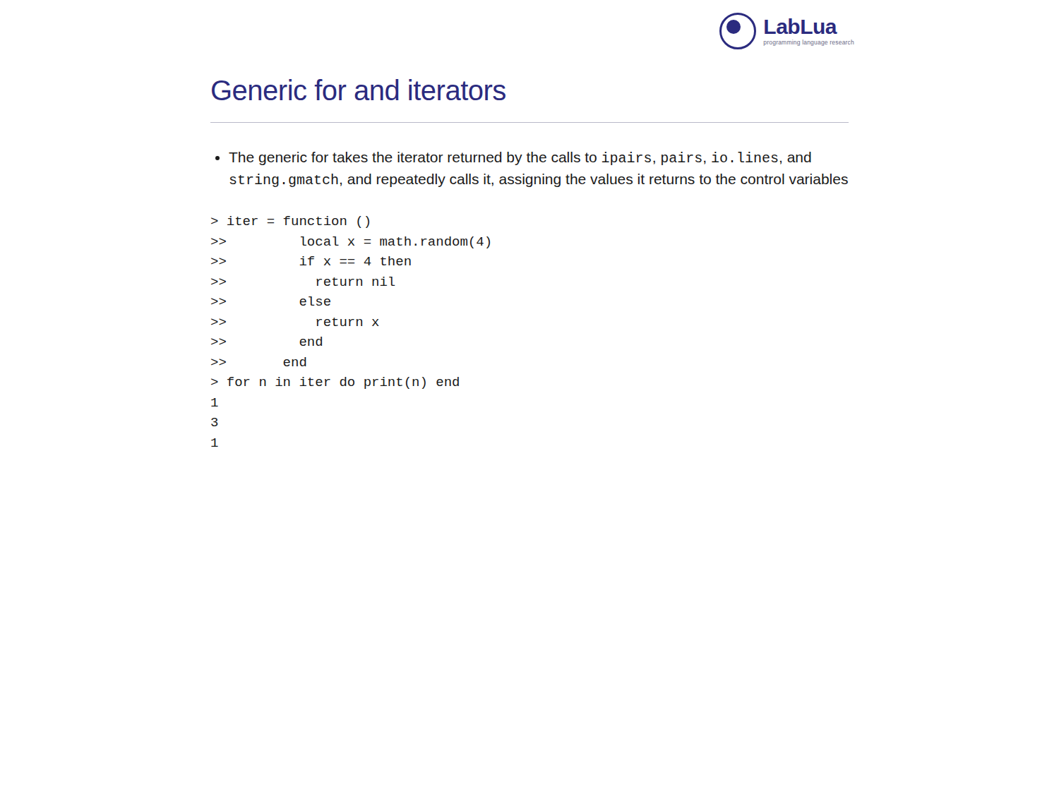LabLua
programming language research
Generic for and iterators
The generic for takes the iterator returned by the calls to ipairs, pairs, io.lines, and string.gmatch, and repeatedly calls it, assigning the values it returns to the control variables
> iter = function ()
>>         local x = math.random(4)
>>         if x == 4 then
>>           return nil
>>         else
>>           return x
>>         end
>>       end
> for n in iter do print(n) end
1
3
1